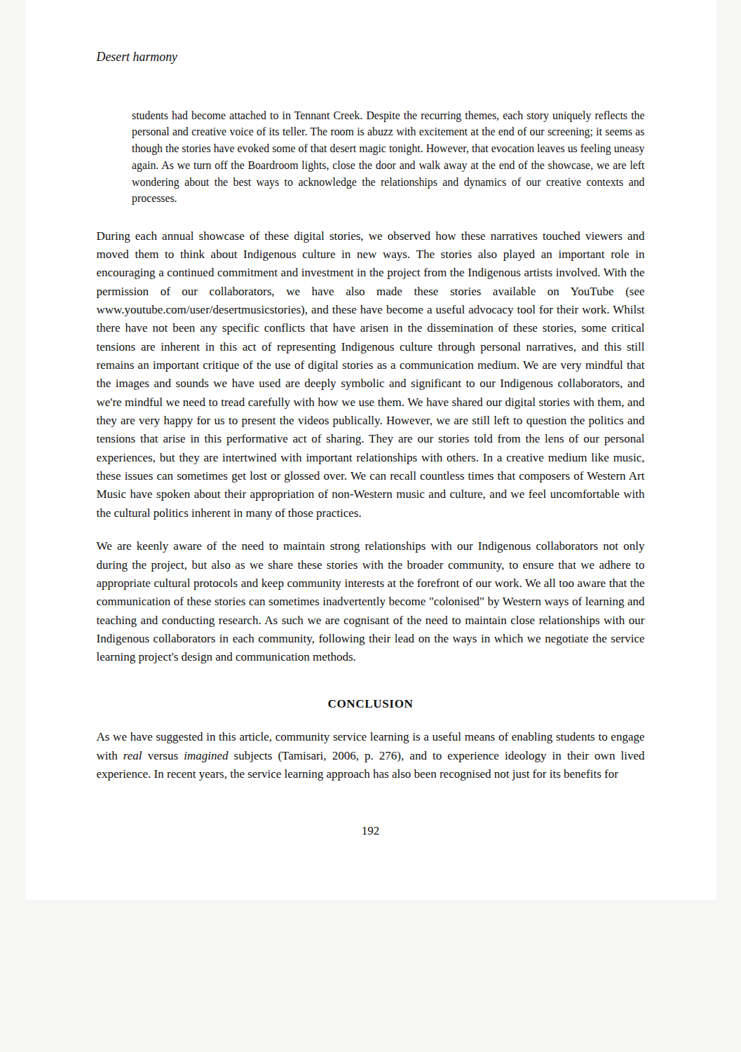Desert harmony
students had become attached to in Tennant Creek. Despite the recurring themes, each story uniquely reflects the personal and creative voice of its teller. The room is abuzz with excitement at the end of our screening; it seems as though the stories have evoked some of that desert magic tonight. However, that evocation leaves us feeling uneasy again. As we turn off the Boardroom lights, close the door and walk away at the end of the showcase, we are left wondering about the best ways to acknowledge the relationships and dynamics of our creative contexts and processes.
During each annual showcase of these digital stories, we observed how these narratives touched viewers and moved them to think about Indigenous culture in new ways. The stories also played an important role in encouraging a continued commitment and investment in the project from the Indigenous artists involved. With the permission of our collaborators, we have also made these stories available on YouTube (see www.youtube.com/user/desertmusicstories), and these have become a useful advocacy tool for their work. Whilst there have not been any specific conflicts that have arisen in the dissemination of these stories, some critical tensions are inherent in this act of representing Indigenous culture through personal narratives, and this still remains an important critique of the use of digital stories as a communication medium. We are very mindful that the images and sounds we have used are deeply symbolic and significant to our Indigenous collaborators, and we're mindful we need to tread carefully with how we use them. We have shared our digital stories with them, and they are very happy for us to present the videos publically. However, we are still left to question the politics and tensions that arise in this performative act of sharing. They are our stories told from the lens of our personal experiences, but they are intertwined with important relationships with others. In a creative medium like music, these issues can sometimes get lost or glossed over. We can recall countless times that composers of Western Art Music have spoken about their appropriation of non-Western music and culture, and we feel uncomfortable with the cultural politics inherent in many of those practices.
We are keenly aware of the need to maintain strong relationships with our Indigenous collaborators not only during the project, but also as we share these stories with the broader community, to ensure that we adhere to appropriate cultural protocols and keep community interests at the forefront of our work. We all too aware that the communication of these stories can sometimes inadvertently become "colonised" by Western ways of learning and teaching and conducting research. As such we are cognisant of the need to maintain close relationships with our Indigenous collaborators in each community, following their lead on the ways in which we negotiate the service learning project's design and communication methods.
CONCLUSION
As we have suggested in this article, community service learning is a useful means of enabling students to engage with real versus imagined subjects (Tamisari, 2006, p. 276), and to experience ideology in their own lived experience. In recent years, the service learning approach has also been recognised not just for its benefits for
192